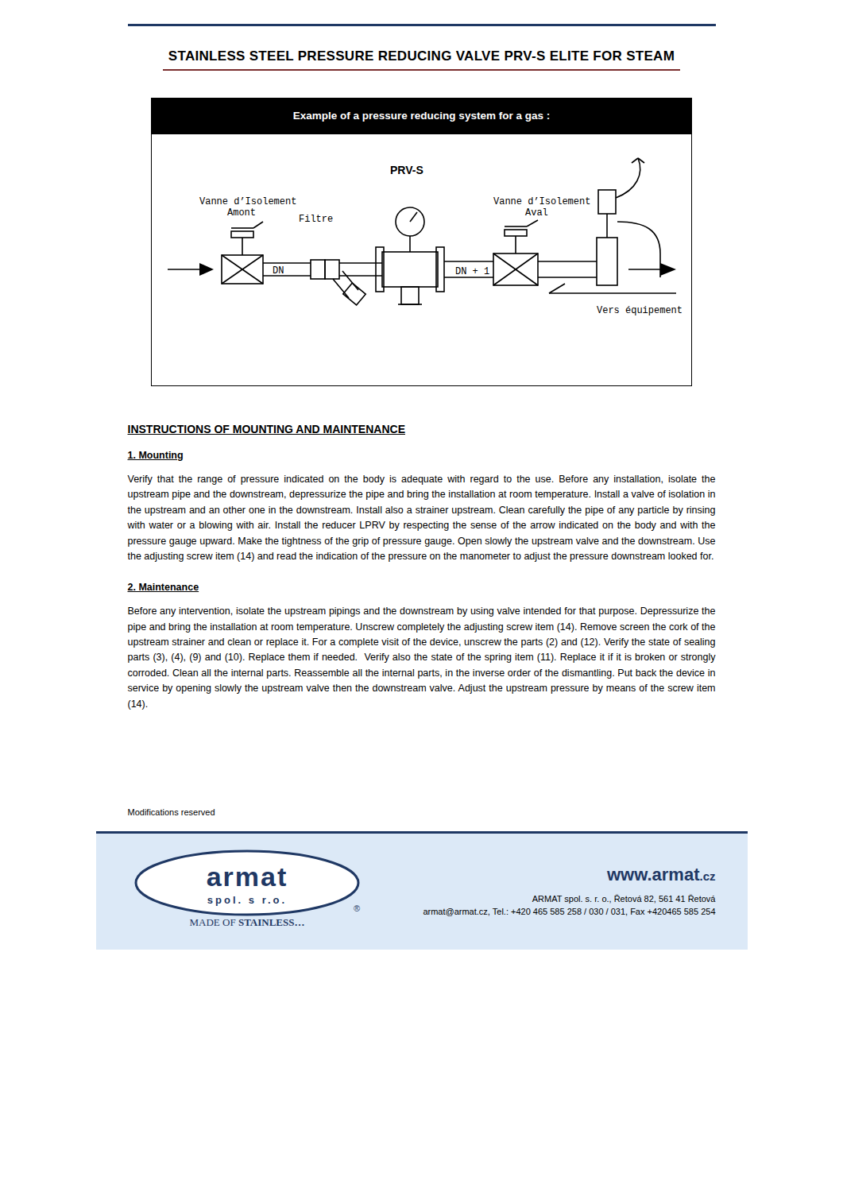STAINLESS STEEL PRESSURE REDUCING VALVE PRV-S ELITE FOR STEAM
Example of a pressure reducing system for a gas :
PRV-S Vanne d’Isolement Amont Filtre Vanne d’Isolement Aval Vers équipement DN DN + 1
INSTRUCTIONS OF MOUNTING AND MAINTENANCE
1. Mounting
Verify that the range of pressure indicated on the body is adequate with regard to the use. Before any installation, isolate the upstream pipe and the downstream, depressurize the pipe and bring the installation at room temperature. Install a valve of isolation in the upstream and an other one in the downstream. Install also a strainer upstream. Clean carefully the pipe of any particle by rinsing with water or a blowing with air. Install the reducer LPRV by respecting the sense of the arrow indicated on the body and with the pressure gauge upward. Make the tightness of the grip of pressure gauge. Open slowly the upstream valve and the downstream. Use the adjusting screw item (14) and read the indication of the pressure on the manometer to adjust the pressure downstream looked for.
2. Maintenance
Before any intervention, isolate the upstream pipings and the downstream by using valve intended for that purpose. Depressurize the pipe and bring the installation at room temperature. Unscrew completely the adjusting screw item (14). Remove screen the cork of the upstream strainer and clean or replace it. For a complete visit of the device, unscrew the parts (2) and (12). Verify the state of sealing parts (3), (4), (9) and (10). Replace them if needed. Verify also the state of the spring item (11). Replace it if it is broken or strongly corroded. Clean all the internal parts. Reassemble all the internal parts, in the inverse order of the dismantling. Put back the device in service by opening slowly the upstream valve then the downstream valve. Adjust the upstream pressure by means of the screw item (14).
Modifications reserved
armat spol. s r.o. ® MADE OF STAINLESS…
www.armat.cz
ARMAT spol. s. r. o., Řetová 82, 561 41 Řetová
armat@armat.cz, Tel.: +420 465 585 258 / 030 / 031, Fax +420465 585 254